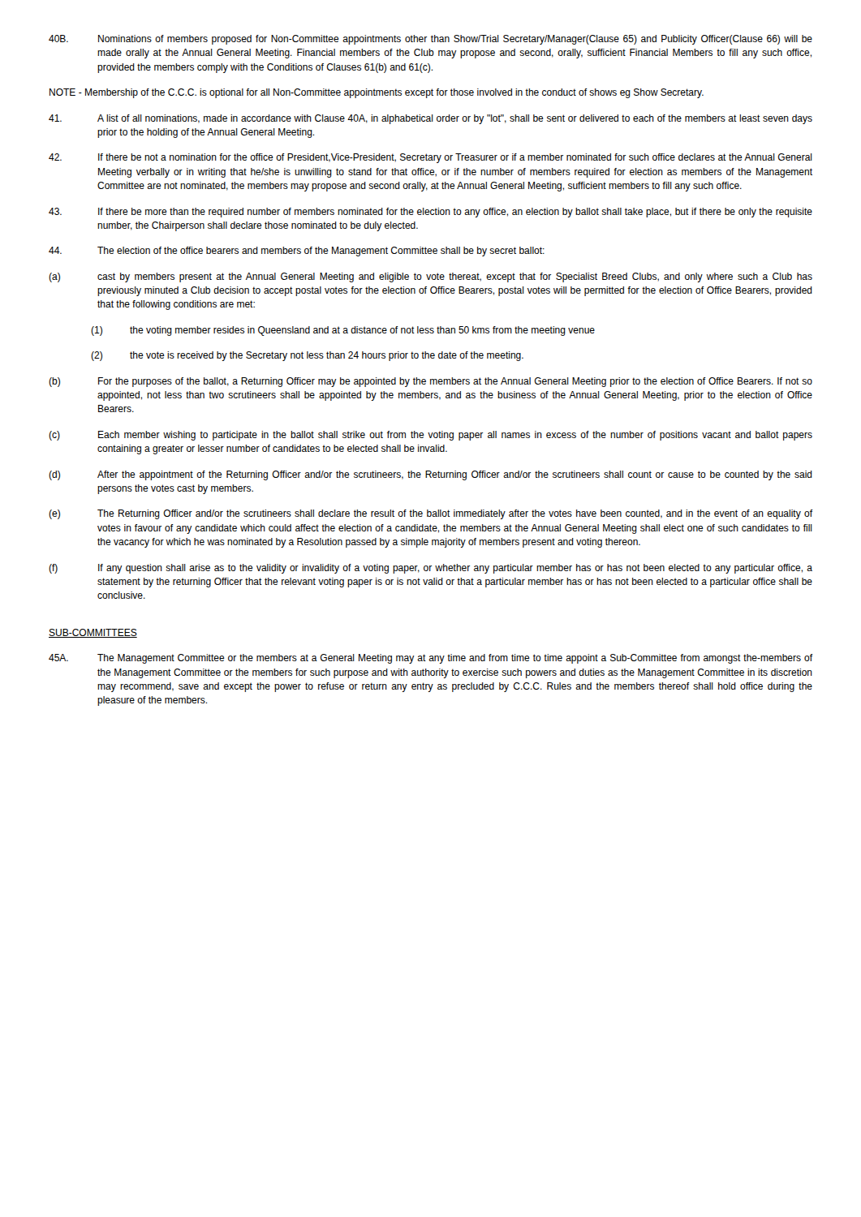40B.
Nominations of members proposed for Non-Committee appointments other than Show/Trial Secretary/Manager(Clause 65) and Publicity Officer(Clause 66) will be made orally at the Annual General Meeting. Financial members of the Club may propose and second, orally, sufficient Financial Members to fill any such office, provided the members comply with the Conditions of Clauses 61(b) and 61(c).
NOTE - Membership of the C.C.C. is optional for all Non-Committee appointments except for those involved in the conduct of shows eg Show Secretary.
41.
A list of all nominations, made in accordance with Clause 40A, in alphabetical order or by "lot", shall be sent or delivered to each of the members at least seven days prior to the holding of the Annual General Meeting.
42.
If there be not a nomination for the office of President,Vice-President, Secretary or Treasurer or if a member nominated for such office declares at the Annual General Meeting verbally or in writing that he/she is unwilling to stand for that office, or if the number of members required for election as members of the Management Committee are not nominated, the members may propose and second orally, at the Annual General Meeting, sufficient members to fill any such office.
43.
If there be more than the required number of members nominated for the election to any office, an election by ballot shall take place, but if there be only the requisite number, the Chairperson shall declare those nominated to be duly elected.
44.
The election of the office bearers and members of the Management Committee shall be by secret ballot:
(a)
cast by members present at the Annual General Meeting and eligible to vote thereat, except that for Specialist Breed Clubs, and only where such a Club has previously minuted a Club decision to accept postal votes for the election of Office Bearers, postal votes will be permitted for the election of Office Bearers, provided that the following conditions are met:
(1)
the voting member resides in Queensland and at a distance of not less than 50 kms from the meeting venue
(2)
the vote is received by the Secretary not less than 24 hours prior to the date of the meeting.
(b)
For the purposes of the ballot, a Returning Officer may be appointed by the members at the Annual General Meeting prior to the election of Office Bearers. If not so appointed, not less than two scrutineers shall be appointed by the members, and as the business of the Annual General Meeting, prior to the election of Office Bearers.
(c)
Each member wishing to participate in the ballot shall strike out from the voting paper all names in excess of the number of positions vacant and ballot papers containing a greater or lesser number of candidates to be elected shall be invalid.
(d)
After the appointment of the Returning Officer and/or the scrutineers, the Returning Officer and/or the scrutineers shall count or cause to be counted by the said persons the votes cast by members.
(e)
The Returning Officer and/or the scrutineers shall declare the result of the ballot immediately after the votes have been counted, and in the event of an equality of votes in favour of any candidate which could affect the election of a candidate, the members at the Annual General Meeting shall elect one of such candidates to fill the vacancy for which he was nominated by a Resolution passed by a simple majority of members present and voting thereon.
(f)
If any question shall arise as to the validity or invalidity of a voting paper, or whether any particular member has or has not been elected to any particular office, a statement by the returning Officer that the relevant voting paper is or is not valid or that a particular member has or has not been elected to a particular office shall be conclusive.
SUB-COMMITTEES
45A.
The Management Committee or the members at a General Meeting may at any time and from time to time appoint a Sub-Committee from amongst the-members of the Management Committee or the members for such purpose and with authority to exercise such powers and duties as the Management Committee in its discretion may recommend, save and except the power to refuse or return any entry as precluded by C.C.C. Rules and the members thereof shall hold office during the pleasure of the members.